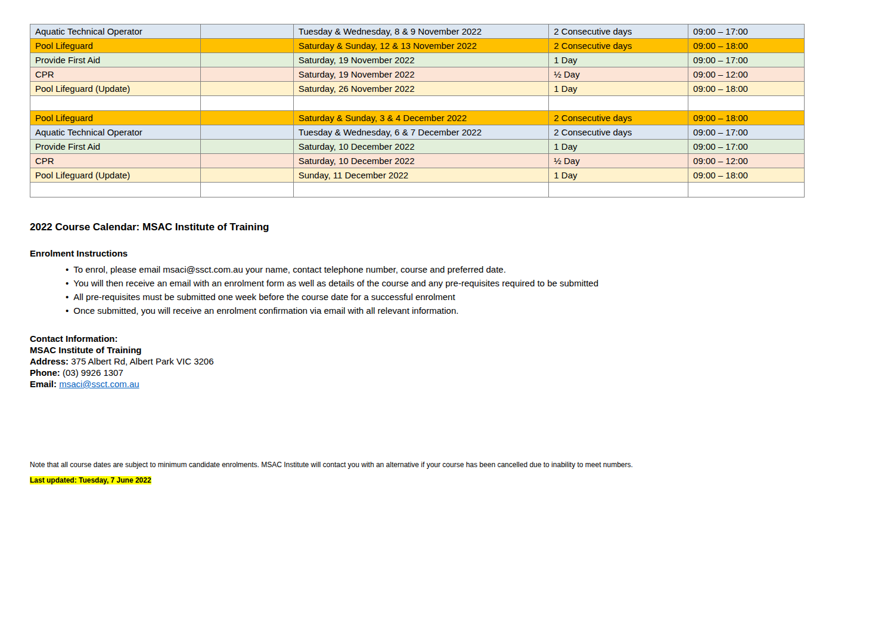| Aquatic Technical Operator | | Tuesday & Wednesday, 8 & 9 November 2022 | 2 Consecutive days | 09:00 – 17:00 |
| Pool Lifeguard | | Saturday & Sunday, 12 & 13 November 2022 | 2 Consecutive days | 09:00 – 18:00 |
| Provide First Aid | | Saturday, 19 November 2022 | 1 Day | 09:00 – 17:00 |
| CPR | | Saturday, 19 November 2022 | ½ Day | 09:00 – 12:00 |
| Pool Lifeguard (Update) | | Saturday, 26 November 2022 | 1 Day | 09:00 – 18:00 |
| Pool Lifeguard | | Saturday & Sunday, 3 & 4 December 2022 | 2 Consecutive days | 09:00 – 18:00 |
| Aquatic Technical Operator | | Tuesday & Wednesday, 6 & 7 December 2022 | 2 Consecutive days | 09:00 – 17:00 |
| Provide First Aid | | Saturday, 10 December 2022 | 1 Day | 09:00 – 17:00 |
| CPR | | Saturday, 10 December 2022 | ½ Day | 09:00 – 12:00 |
| Pool Lifeguard (Update) | | Sunday, 11 December 2022 | 1 Day | 09:00 – 18:00 |
2022 Course Calendar: MSAC Institute of Training
Enrolment Instructions
To enrol, please email msaci@ssct.com.au your name, contact telephone number, course and preferred date.
You will then receive an email with an enrolment form as well as details of the course and any pre-requisites required to be submitted
All pre-requisites must be submitted one week before the course date for a successful enrolment
Once submitted, you will receive an enrolment confirmation via email with all relevant information.
Contact Information:
MSAC Institute of Training
Address: 375 Albert Rd, Albert Park VIC 3206
Phone: (03) 9926 1307
Email: msaci@ssct.com.au
Note that all course dates are subject to minimum candidate enrolments. MSAC Institute will contact you with an alternative if your course has been cancelled due to inability to meet numbers.
Last updated: Tuesday, 7 June 2022